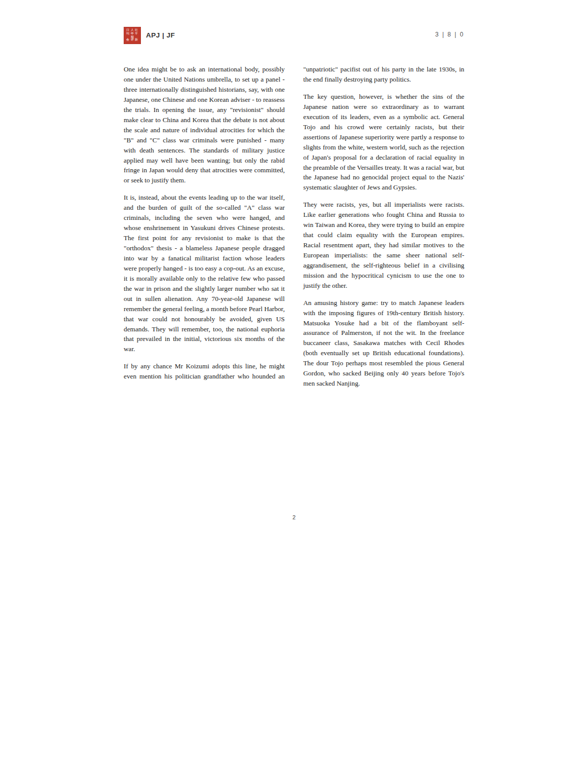日 人 社
刊 中 平 期
会 评 新
APJ | JF
3 | 8 | 0
One idea might be to ask an international body, possibly one under the United Nations umbrella, to set up a panel - three internationally distinguished historians, say, with one Japanese, one Chinese and one Korean adviser - to reassess the trials. In opening the issue, any "revisionist" should make clear to China and Korea that the debate is not about the scale and nature of individual atrocities for which the "B" and "C" class war criminals were punished - many with death sentences. The standards of military justice applied may well have been wanting; but only the rabid fringe in Japan would deny that atrocities were committed, or seek to justify them.
It is, instead, about the events leading up to the war itself, and the burden of guilt of the so-called "A" class war criminals, including the seven who were hanged, and whose enshrinement in Yasukuni drives Chinese protests. The first point for any revisionist to make is that the "orthodox" thesis - a blameless Japanese people dragged into war by a fanatical militarist faction whose leaders were properly hanged - is too easy a cop-out. As an excuse, it is morally available only to the relative few who passed the war in prison and the slightly larger number who sat it out in sullen alienation. Any 70-year-old Japanese will remember the general feeling, a month before Pearl Harbor, that war could not honourably be avoided, given US demands. They will remember, too, the national euphoria that prevailed in the initial, victorious six months of the war.
If by any chance Mr Koizumi adopts this line, he might even mention his politician grandfather who hounded an "unpatriotic" pacifist out of his party in the late 1930s, in the end finally destroying party politics.
The key question, however, is whether the sins of the Japanese nation were so extraordinary as to warrant execution of its leaders, even as a symbolic act. General Tojo and his crowd were certainly racists, but their assertions of Japanese superiority were partly a response to slights from the white, western world, such as the rejection of Japan's proposal for a declaration of racial equality in the preamble of the Versailles treaty. It was a racial war, but the Japanese had no genocidal project equal to the Nazis' systematic slaughter of Jews and Gypsies.
They were racists, yes, but all imperialists were racists. Like earlier generations who fought China and Russia to win Taiwan and Korea, they were trying to build an empire that could claim equality with the European empires. Racial resentment apart, they had similar motives to the European imperialists: the same sheer national self-aggrandisement, the self-righteous belief in a civilising mission and the hypocritical cynicism to use the one to justify the other.
An amusing history game: try to match Japanese leaders with the imposing figures of 19th-century British history. Matsuoka Yosuke had a bit of the flamboyant self-assurance of Palmerston, if not the wit. In the freelance buccaneer class, Sasakawa matches with Cecil Rhodes (both eventually set up British educational foundations). The dour Tojo perhaps most resembled the pious General Gordon, who sacked Beijing only 40 years before Tojo's men sacked Nanjing.
2